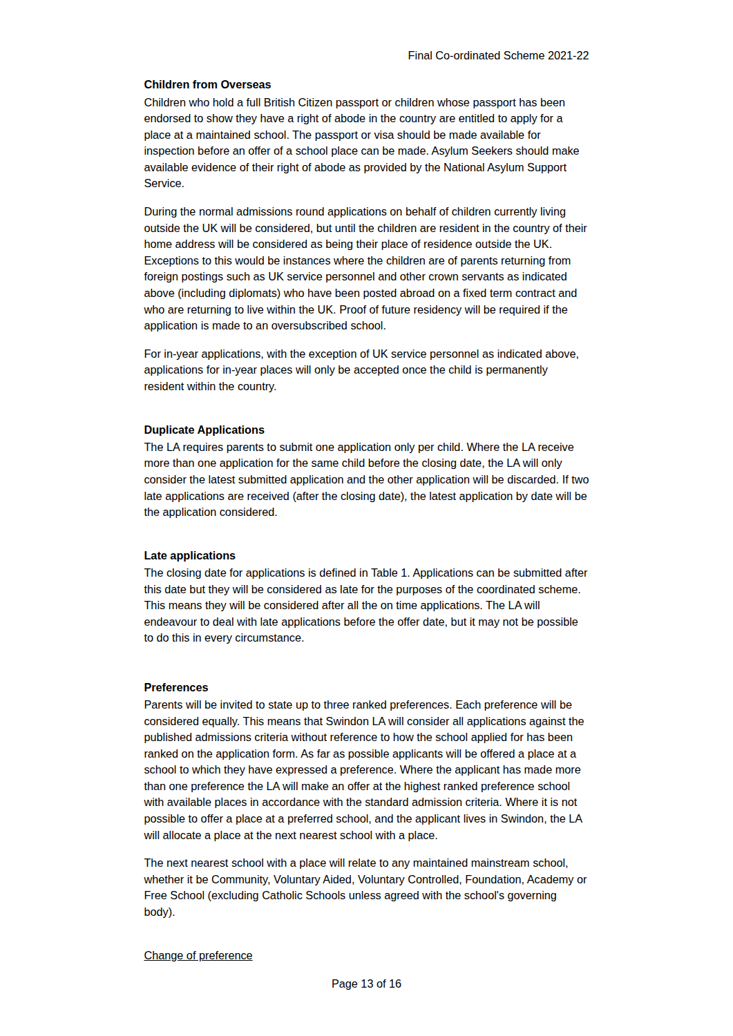Final Co-ordinated Scheme 2021-22
Children from Overseas
Children who hold a full British Citizen passport or children whose passport has been endorsed to show they have a right of abode in the country are entitled to apply for a place at a maintained school. The passport or visa should be made available for inspection before an offer of a school place can be made. Asylum Seekers should make available evidence of their right of abode as provided by the National Asylum Support Service.
During the normal admissions round applications on behalf of children currently living outside the UK will be considered, but until the children are resident in the country of their home address will be considered as being their place of residence outside the UK. Exceptions to this would be instances where the children are of parents returning from foreign postings such as UK service personnel and other crown servants as indicated above (including diplomats) who have been posted abroad on a fixed term contract and who are returning to live within the UK. Proof of future residency will be required if the application is made to an oversubscribed school.
For in-year applications, with the exception of UK service personnel as indicated above, applications for in-year places will only be accepted once the child is permanently resident within the country.
Duplicate Applications
The LA requires parents to submit one application only per child. Where the LA receive more than one application for the same child before the closing date, the LA will only consider the latest submitted application and the other application will be discarded. If two late applications are received (after the closing date), the latest application by date will be the application considered.
Late applications
The closing date for applications is defined in Table 1. Applications can be submitted after this date but they will be considered as late for the purposes of the coordinated scheme. This means they will be considered after all the on time applications. The LA will endeavour to deal with late applications before the offer date, but it may not be possible to do this in every circumstance.
Preferences
Parents will be invited to state up to three ranked preferences. Each preference will be considered equally. This means that Swindon LA will consider all applications against the published admissions criteria without reference to how the school applied for has been ranked on the application form. As far as possible applicants will be offered a place at a school to which they have expressed a preference. Where the applicant has made more than one preference the LA will make an offer at the highest ranked preference school with available places in accordance with the standard admission criteria. Where it is not possible to offer a place at a preferred school, and the applicant lives in Swindon, the LA will allocate a place at the next nearest school with a place.
The next nearest school with a place will relate to any maintained mainstream school, whether it be Community, Voluntary Aided, Voluntary Controlled, Foundation, Academy or Free School (excluding Catholic Schools unless agreed with the school's governing body).
Change of preference
Page 13 of 16